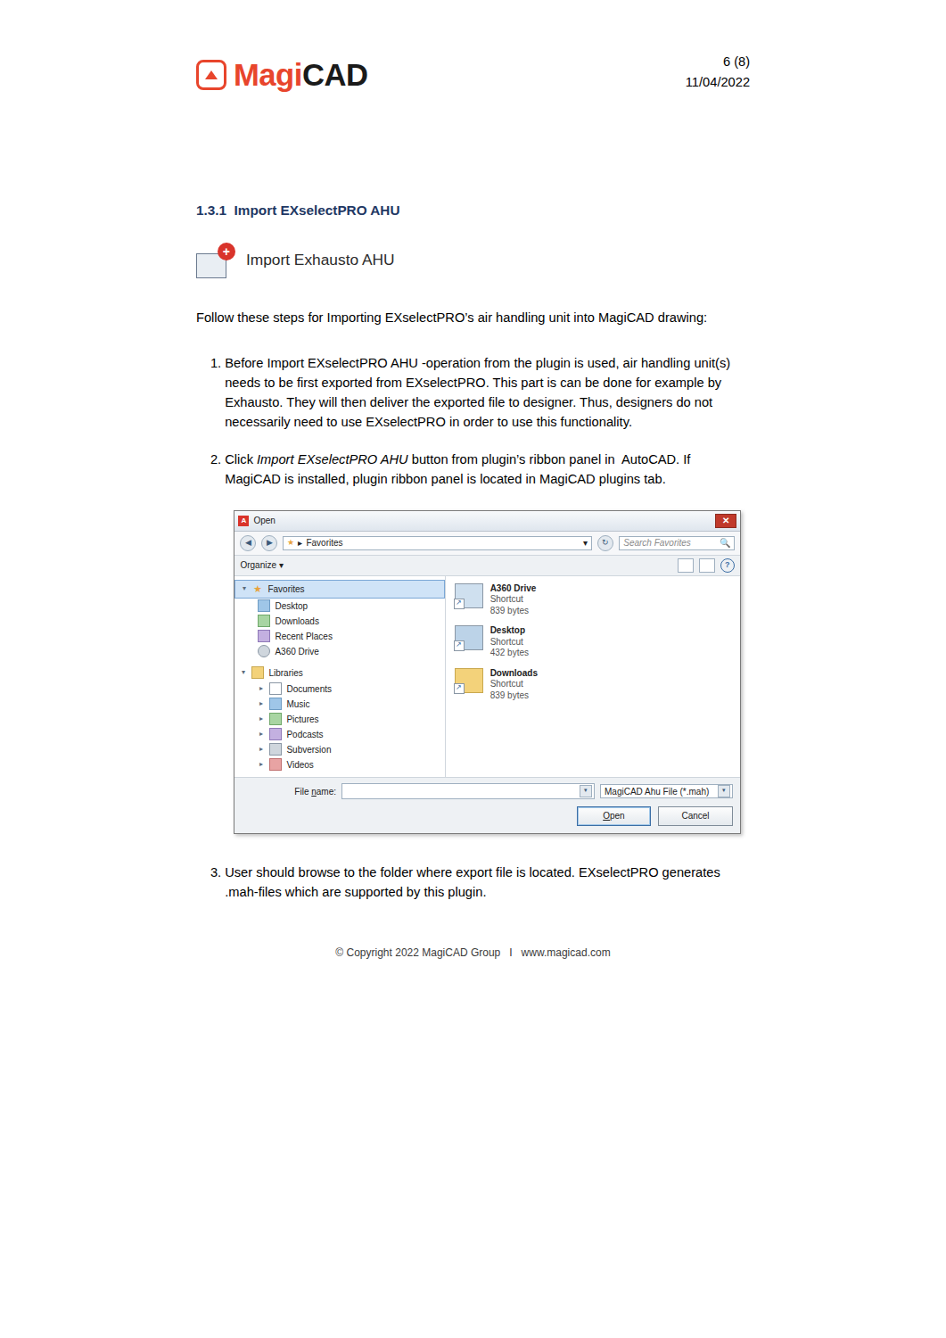Magi CAD
6 (8)
11/04/2022
1.3.1 Import EXselectPRO AHU
+
Import Exhausto AHU
Follow these steps for Importing EXselectPRO’s air handling unit into MagiCAD drawing:
Before Import EXselectPRO AHU -operation from the plugin is used, air handling unit(s) needs to be first exported from EXselectPRO. This part is can be done for example by Exhausto. They will then deliver the exported file to designer. Thus, designers do not necessarily need to use EXselectPRO in order to use this functionality.
Click Import EXselectPRO AHU button from plugin’s ribbon panel in AutoCAD. If MagiCAD is installed, plugin ribbon panel is located in MagiCAD plugins tab.
A
Open
✕
◀
▶
★ ▸ Favorites ▾
↻
Search Favorites 🔍
Organize ▾
?
▾ ★ Favorites
Desktop
Downloads
Recent Places
A360 Drive
▾ Libraries
▸ Documents
▸ Music
▸ Pictures
▸ Podcasts
▸ Subversion
▸ Videos
↗
A360 Drive
Shortcut
839 bytes
↗
Desktop
Shortcut
432 bytes
↗
Downloads
Shortcut
839 bytes
File name:
▾
MagiCAD Ahu File (*.mah) ▾
Open
Cancel
User should browse to the folder where export file is located. EXselectPRO generates .mah-files which are supported by this plugin.
© Copyright 2022 MagiCAD Group I www.magicad.com